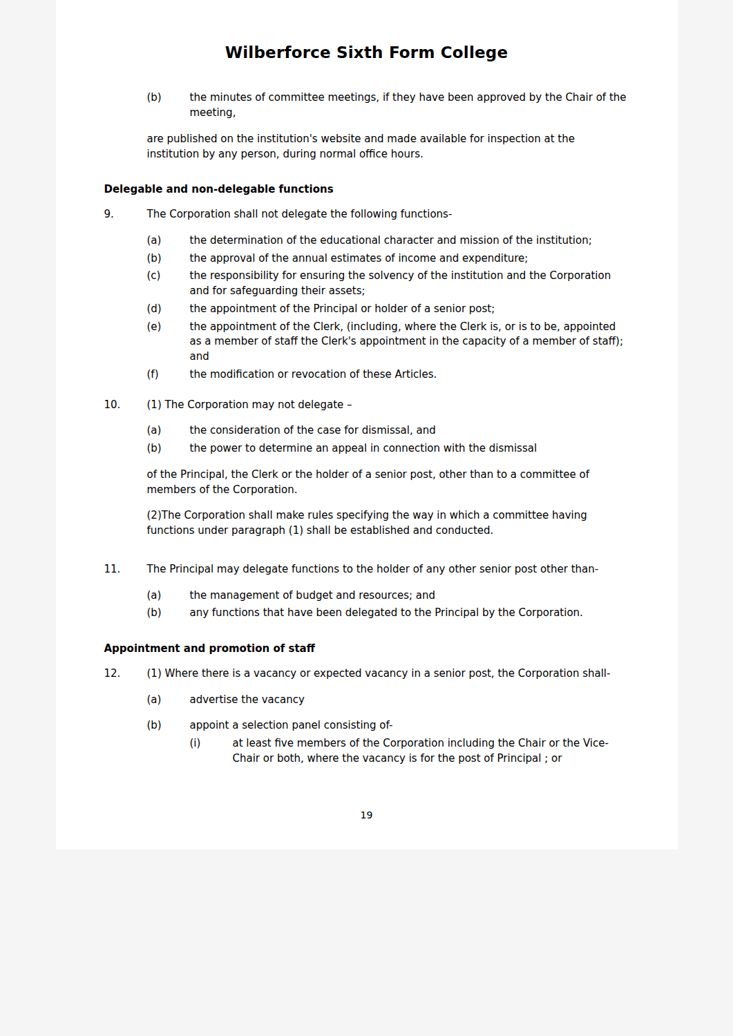Wilberforce Sixth Form College
(b)
the minutes of committee meetings, if they have been approved by the Chair of the meeting,
are published on the institution's website and made available for inspection at the institution by any person, during normal office hours.
Delegable and non-delegable functions
9.
The Corporation shall not delegate the following functions-
(a)
the determination of the educational character and mission of the institution;
(b)
the approval of the annual estimates of income and expenditure;
(c)
the responsibility for ensuring the solvency of the institution and the Corporation and for safeguarding their assets;
(d)
the appointment of the Principal or holder of a senior post;
(e)
the appointment of the Clerk, (including, where the Clerk is, or is to be, appointed as a member of staff the Clerk's appointment in the capacity of a member of staff); and
(f)
the modification or revocation of these Articles.
10.
(1) The Corporation may not delegate –
(a)
the consideration of the case for dismissal, and
(b)
the power to determine an appeal in connection with the dismissal
of the Principal, the Clerk or the holder of a senior post, other than to a committee of members of the Corporation.
(2)The Corporation shall make rules specifying the way in which a committee having functions under paragraph (1) shall be established and conducted.
11.
The Principal may delegate functions to the holder of any other senior post other than-
(a)
the management of budget and resources; and
(b)
any functions that have been delegated to the Principal by the Corporation.
Appointment and promotion of staff
12.
(1) Where there is a vacancy or expected vacancy in a senior post, the Corporation shall-
(a)
advertise the vacancy
(b)
appoint a selection panel consisting of-
(i)
at least five members of the Corporation including the Chair or the Vice-Chair or both, where the vacancy is for the post of Principal ; or
19